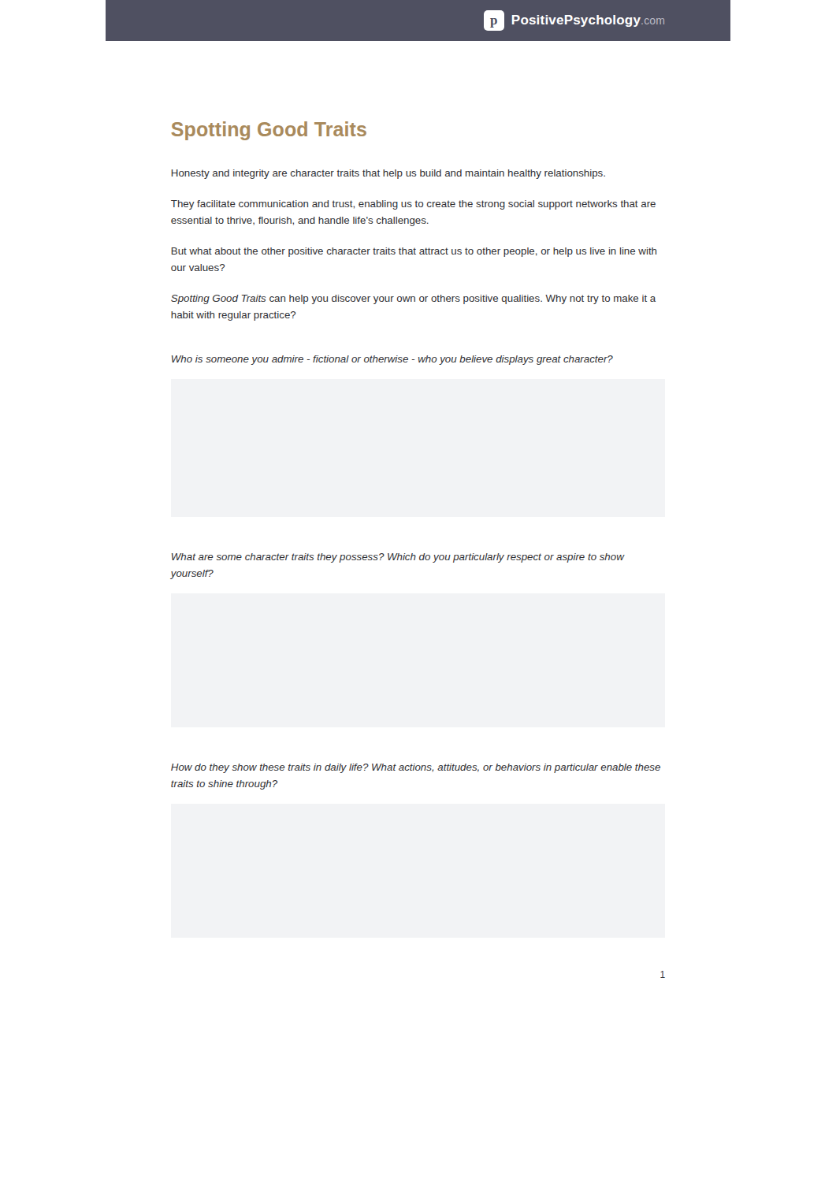p
PositivePsychology.com
Spotting Good Traits
Honesty and integrity are character traits that help us build and maintain healthy relationships.
They facilitate communication and trust, enabling us to create the strong social support networks that are essential to thrive, flourish, and handle life's challenges.
But what about the other positive character traits that attract us to other people, or help us live in line with our values?
Spotting Good Traits can help you discover your own or others positive qualities. Why not try to make it a habit with regular practice?
Who is someone you admire - fictional or otherwise - who you believe displays great character?
What are some character traits they possess? Which do you particularly respect or aspire to show yourself?
How do they show these traits in daily life? What actions, attitudes, or behaviors in particular enable these traits to shine through?
1